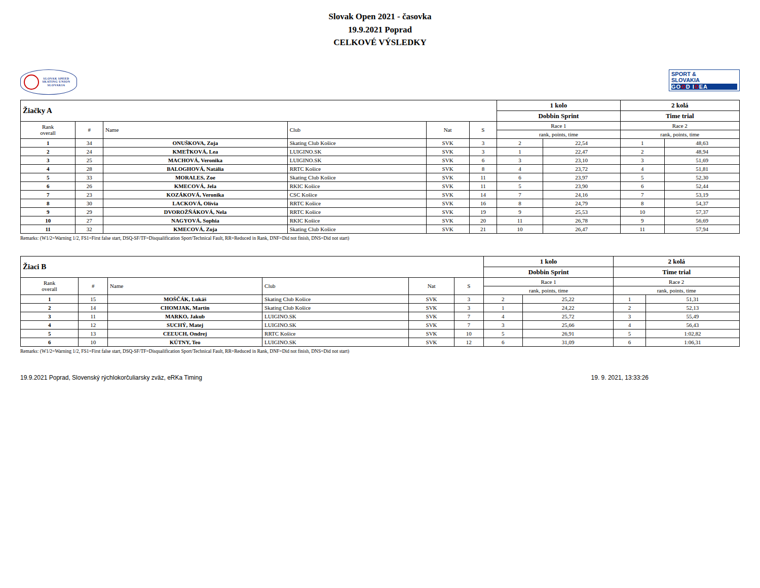Slovak Open 2021 - časovka
19.9.2021 Poprad
CELKOVÉ VÝSLEDKY
SLOVAK SPEED SKATING UNION
SLOVAKIA
SPORT &
SLOVAKIA
GOOD IDEA
| Žiačky A | 1 kolo | 2 kolá |
| Dobbin Sprint | Time trial |
| Rank overall | # | Name | Club | Nat | S | Race 1 | Race 2 |
| rank, points, time | rank, points, time |
| 1 | 34 | ONUŠKOVA, Zoja | Skating Club Košice | SVK | 3 | 2 | 22,54 | 1 | 48,63 |
| 2 | 24 | KMEŤKOVÁ, Lea | LUIGINO.SK | SVK | 3 | 1 | 22,47 | 2 | 48,94 |
| 3 | 25 | MACHOVÁ, Veronika | LUIGINO.SK | SVK | 6 | 3 | 23,10 | 3 | 51,69 |
| 4 | 28 | BALOGHOVÁ, Natália | RRTC Košice | SVK | 8 | 4 | 23,72 | 4 | 51,81 |
| 5 | 33 | MORALES, Zoe | Skating Club Košice | SVK | 11 | 6 | 23,97 | 5 | 52,30 |
| 6 | 26 | KMECOVÁ, Jela | RKIC Košice | SVK | 11 | 5 | 23,90 | 6 | 52,44 |
| 7 | 23 | KOZÁKOVÁ, Veronika | CSC Košice | SVK | 14 | 7 | 24,16 | 7 | 53,19 |
| 8 | 30 | LACKOVÁ, Olívia | RRTC Košice | SVK | 16 | 8 | 24,79 | 8 | 54,37 |
| 9 | 29 | DVOROŽŇÁKOVÁ, Nela | RRTC Košice | SVK | 19 | 9 | 25,53 | 10 | 57,37 |
| 10 | 27 | NAGYOVÁ, Sophia | RKIC Košice | SVK | 20 | 11 | 26,78 | 9 | 56,69 |
| 11 | 32 | KMECOVÁ, Zoja | Skating Club Košice | SVK | 21 | 10 | 26,47 | 11 | 57,94 |
Remarks: (W1/2=Warning 1/2, FS1=First false start, DSQ-SF/TF=Disqualification Sport/Technical Fault, RR=Reduced in Rank, DNF=Did not finish, DNS=Did not start)
| Žiaci B | 1 kolo | 2 kolá |
| Dobbin Sprint | Time trial |
| Rank overall | # | Name | Club | Nat | S | Race 1 | Race 2 |
| rank, points, time | rank, points, time |
| 1 | 15 | MOŠČÁK, Lukáš | Skating Club Košice | SVK | 3 | 2 | 25,22 | 1 | 51,31 |
| 2 | 14 | CHOMJAK, Martin | Skating Club Košice | SVK | 3 | 1 | 24,22 | 2 | 52,13 |
| 3 | 11 | MARKO, Jakub | LUIGINO.SK | SVK | 7 | 4 | 25,72 | 3 | 55,49 |
| 4 | 12 | SUCHÝ, Matej | LUIGINO.SK | SVK | 7 | 3 | 25,66 | 4 | 56,43 |
| 5 | 13 | CEĽUCH, Ondrej | RRTC Košice | SVK | 10 | 5 | 26,91 | 5 | 1:02,82 |
| 6 | 10 | KÚTNY, Teo | LUIGINO.SK | SVK | 12 | 6 | 31,09 | 6 | 1:06,31 |
Remarks: (W1/2=Warning 1/2, FS1=First false start, DSQ-SF/TF=Disqualification Sport/Technical Fault, RR=Reduced in Rank, DNF=Did not finish, DNS=Did not start)
19.9.2021 Poprad, Slovenský rýchlokorčuliarsky zväz, eRKa Timing
19. 9. 2021, 13:33:26